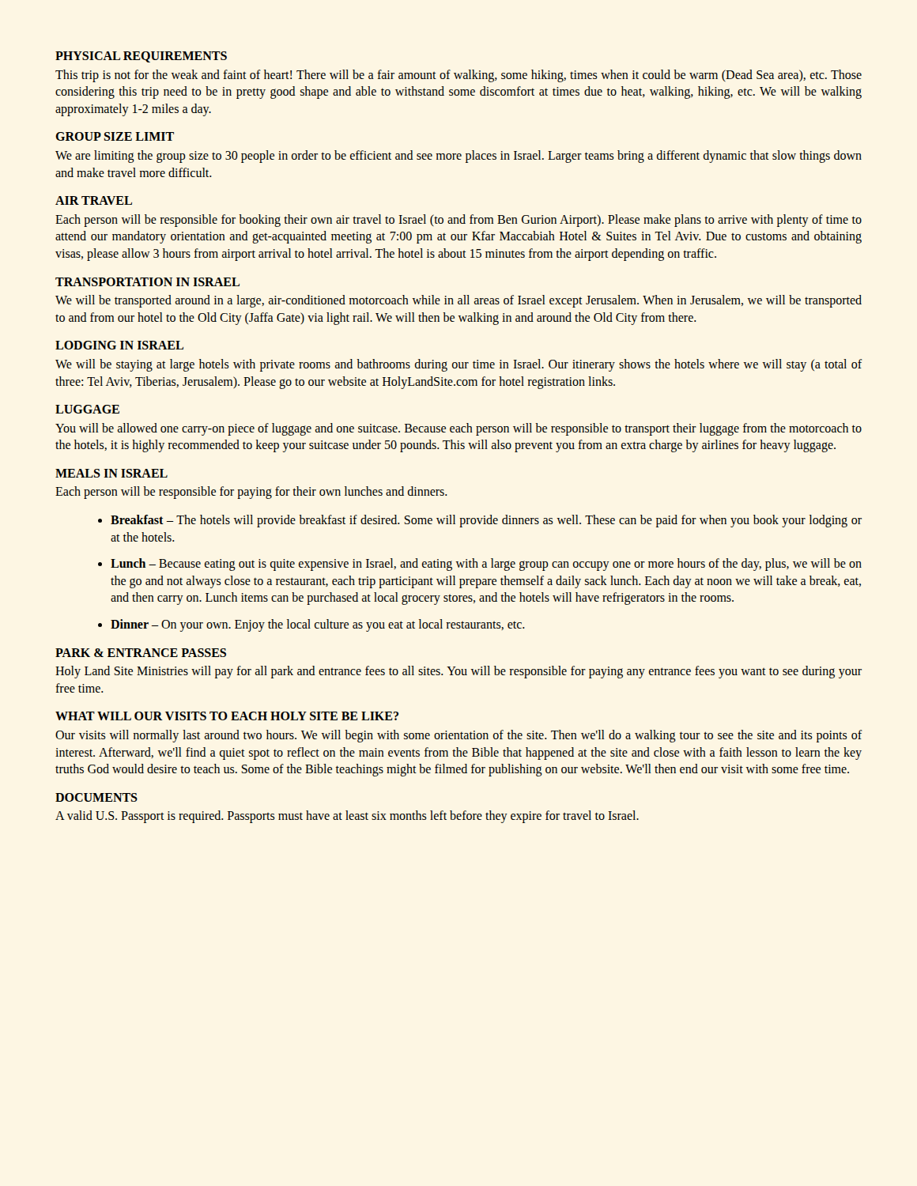Physical Requirements
This trip is not for the weak and faint of heart! There will be a fair amount of walking, some hiking, times when it could be warm (Dead Sea area), etc. Those considering this trip need to be in pretty good shape and able to withstand some discomfort at times due to heat, walking, hiking, etc. We will be walking approximately 1-2 miles a day.
Group Size Limit
We are limiting the group size to 30 people in order to be efficient and see more places in Israel. Larger teams bring a different dynamic that slow things down and make travel more difficult.
Air Travel
Each person will be responsible for booking their own air travel to Israel (to and from Ben Gurion Airport). Please make plans to arrive with plenty of time to attend our mandatory orientation and get-acquainted meeting at 7:00 pm at our Kfar Maccabiah Hotel & Suites in Tel Aviv. Due to customs and obtaining visas, please allow 3 hours from airport arrival to hotel arrival. The hotel is about 15 minutes from the airport depending on traffic.
Transportation in Israel
We will be transported around in a large, air-conditioned motorcoach while in all areas of Israel except Jerusalem. When in Jerusalem, we will be transported to and from our hotel to the Old City (Jaffa Gate) via light rail. We will then be walking in and around the Old City from there.
Lodging in Israel
We will be staying at large hotels with private rooms and bathrooms during our time in Israel. Our itinerary shows the hotels where we will stay (a total of three: Tel Aviv, Tiberias, Jerusalem). Please go to our website at HolyLandSite.com for hotel registration links.
Luggage
You will be allowed one carry-on piece of luggage and one suitcase. Because each person will be responsible to transport their luggage from the motorcoach to the hotels, it is highly recommended to keep your suitcase under 50 pounds. This will also prevent you from an extra charge by airlines for heavy luggage.
Meals in Israel
Each person will be responsible for paying for their own lunches and dinners.
Breakfast – The hotels will provide breakfast if desired. Some will provide dinners as well. These can be paid for when you book your lodging or at the hotels.
Lunch – Because eating out is quite expensive in Israel, and eating with a large group can occupy one or more hours of the day, plus, we will be on the go and not always close to a restaurant, each trip participant will prepare themself a daily sack lunch. Each day at noon we will take a break, eat, and then carry on. Lunch items can be purchased at local grocery stores, and the hotels will have refrigerators in the rooms.
Dinner – On your own. Enjoy the local culture as you eat at local restaurants, etc.
Park & Entrance Passes
Holy Land Site Ministries will pay for all park and entrance fees to all sites. You will be responsible for paying any entrance fees you want to see during your free time.
What Will Our Visits to Each Holy Site Be Like?
Our visits will normally last around two hours. We will begin with some orientation of the site. Then we'll do a walking tour to see the site and its points of interest. Afterward, we'll find a quiet spot to reflect on the main events from the Bible that happened at the site and close with a faith lesson to learn the key truths God would desire to teach us. Some of the Bible teachings might be filmed for publishing on our website. We'll then end our visit with some free time.
Documents
A valid U.S. Passport is required. Passports must have at least six months left before they expire for travel to Israel.